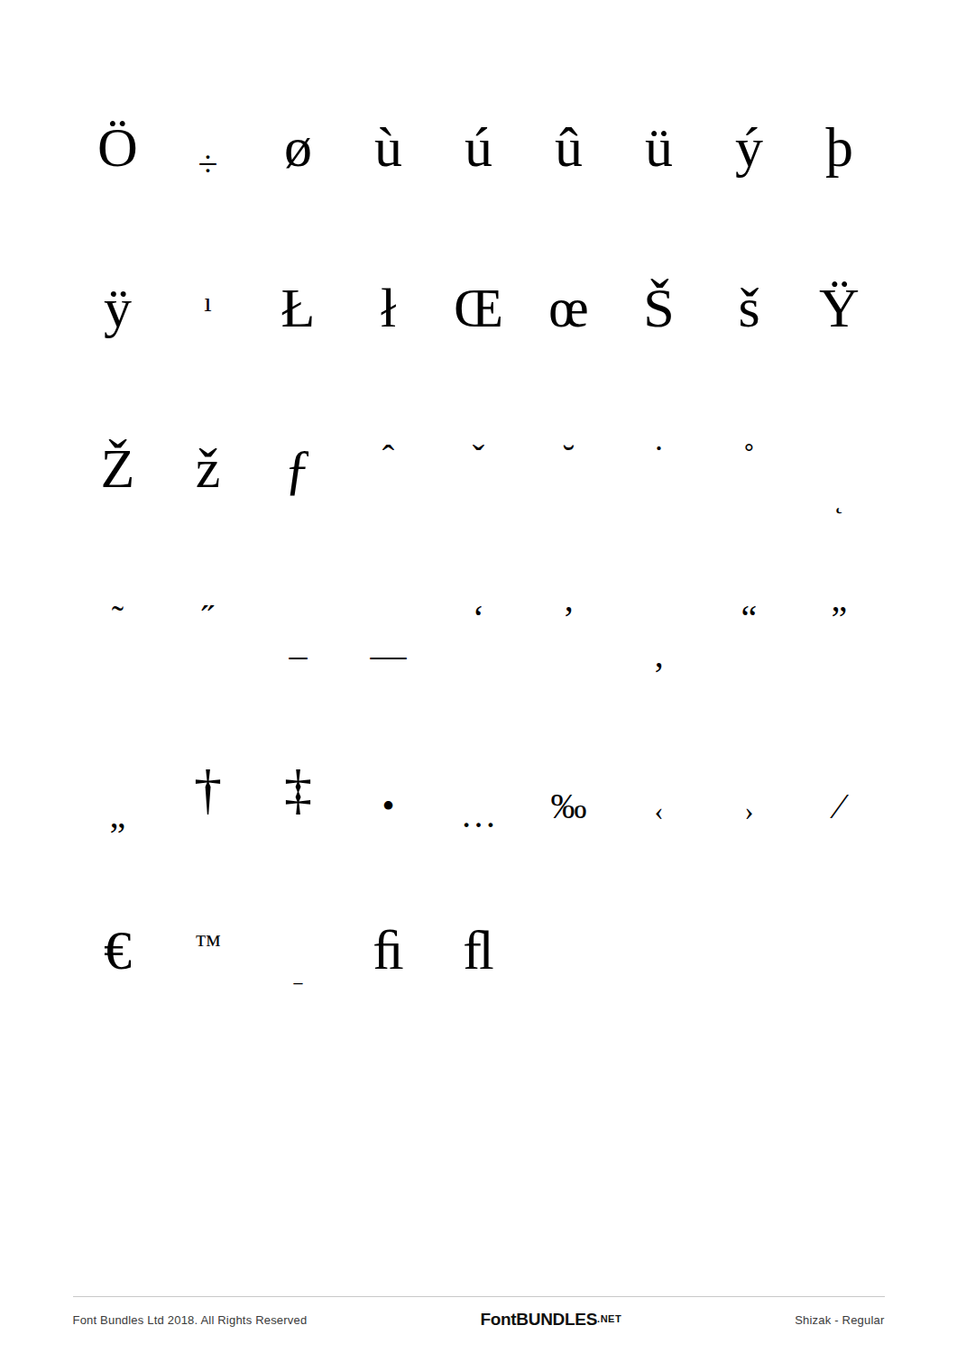Ö
÷
ø
ù
ú
û
ü
ý
þ
ÿ
ı
Ł
ł
Œ
œ
Š
š
Ÿ
Ž
ž
ƒ
ˆ
ˇ
˘
˙
˚
˛
˜
˝
–
—
‘
’
‚
“
”
„
†
‡
•
…
‰
‹
›
⁄
€
™
−
ﬁ
ﬂ
Font Bundles Ltd 2018. All Rights Reserved
FontBUNDLES.NET
Shizak - Regular